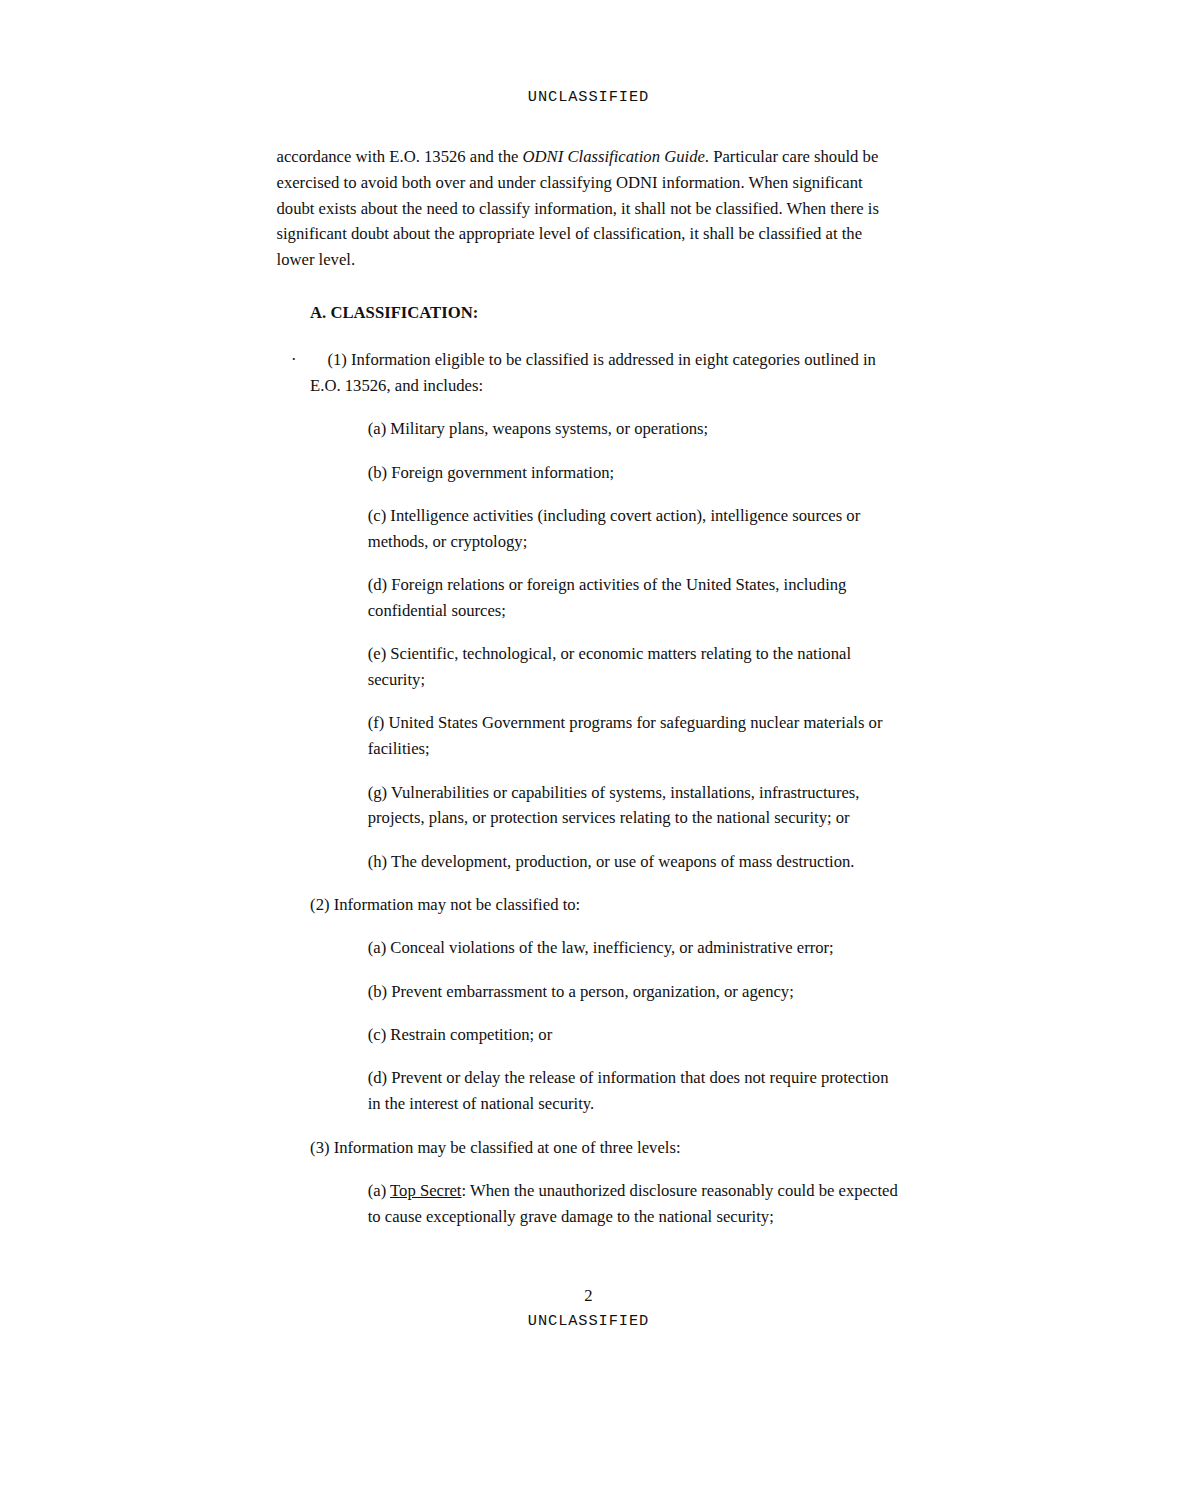UNCLASSIFIED
accordance with E.O. 13526 and the ODNI Classification Guide. Particular care should be exercised to avoid both over and under classifying ODNI information. When significant doubt exists about the need to classify information, it shall not be classified. When there is significant doubt about the appropriate level of classification, it shall be classified at the lower level.
A. CLASSIFICATION:
·(1) Information eligible to be classified is addressed in eight categories outlined in E.O. 13526, and includes:
(a) Military plans, weapons systems, or operations;
(b) Foreign government information;
(c) Intelligence activities (including covert action), intelligence sources or methods, or cryptology;
(d) Foreign relations or foreign activities of the United States, including confidential sources;
(e) Scientific, technological, or economic matters relating to the national security;
(f) United States Government programs for safeguarding nuclear materials or facilities;
(g) Vulnerabilities or capabilities of systems, installations, infrastructures, projects, plans, or protection services relating to the national security; or
(h) The development, production, or use of weapons of mass destruction.
(2) Information may not be classified to:
(a) Conceal violations of the law, inefficiency, or administrative error;
(b) Prevent embarrassment to a person, organization, or agency;
(c) Restrain competition; or
(d) Prevent or delay the release of information that does not require protection in the interest of national security.
(3) Information may be classified at one of three levels:
(a) Top Secret: When the unauthorized disclosure reasonably could be expected to cause exceptionally grave damage to the national security;
2
UNCLASSIFIED